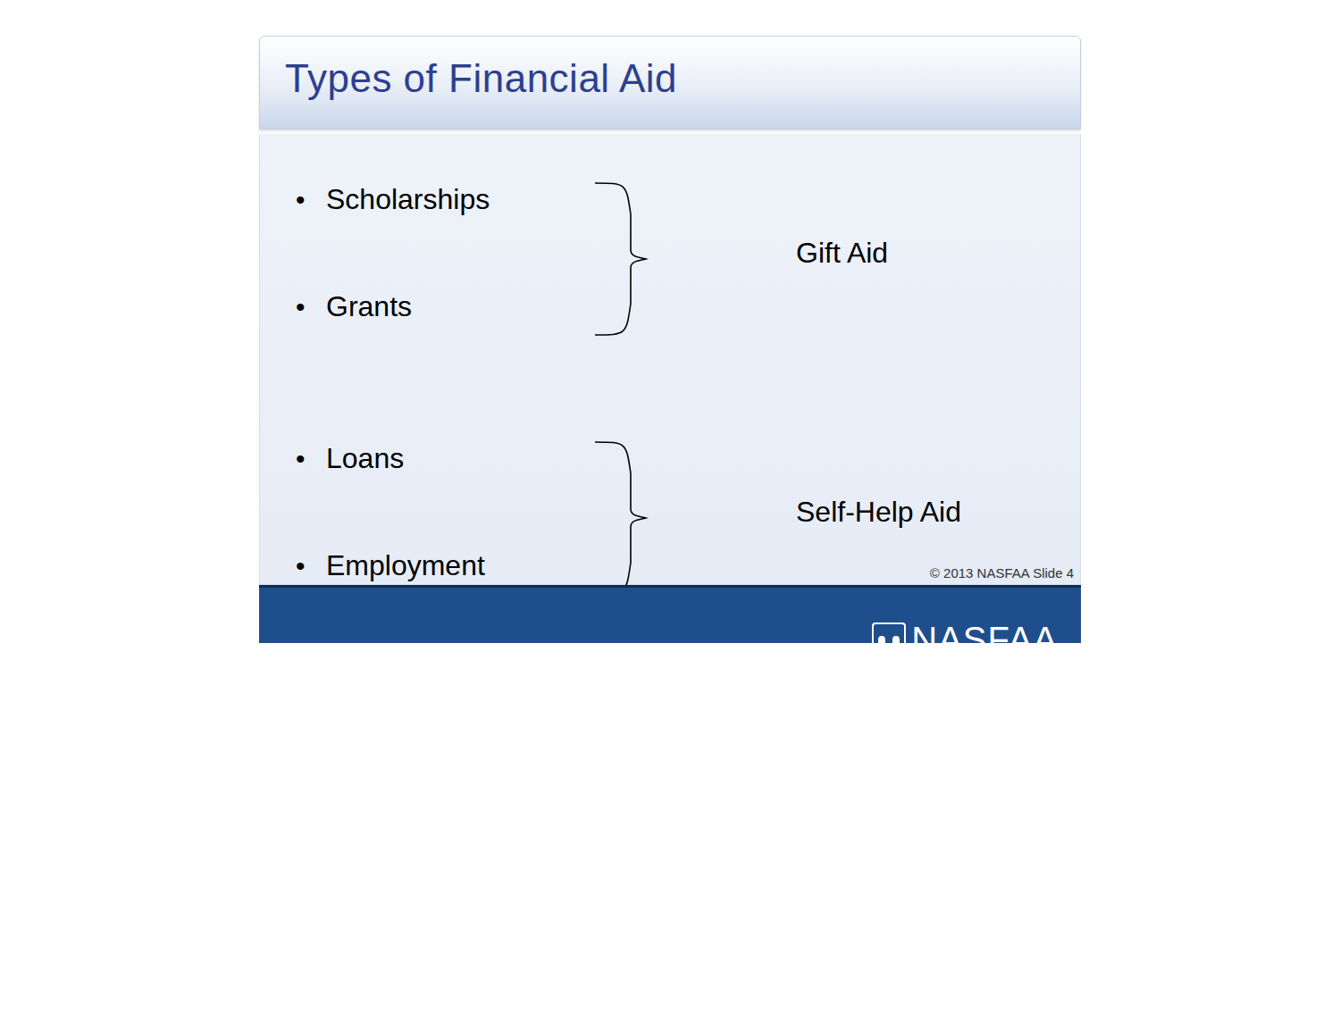Types of Financial Aid
Scholarships
Grants
Loans
Employment
Gift Aid Self-Help Aid
© 2013 NASFAA Slide 4
NASFAA NATIONAL ASSOCIATION OF STUDENT FINANCIAL AID ADMINISTRATORS